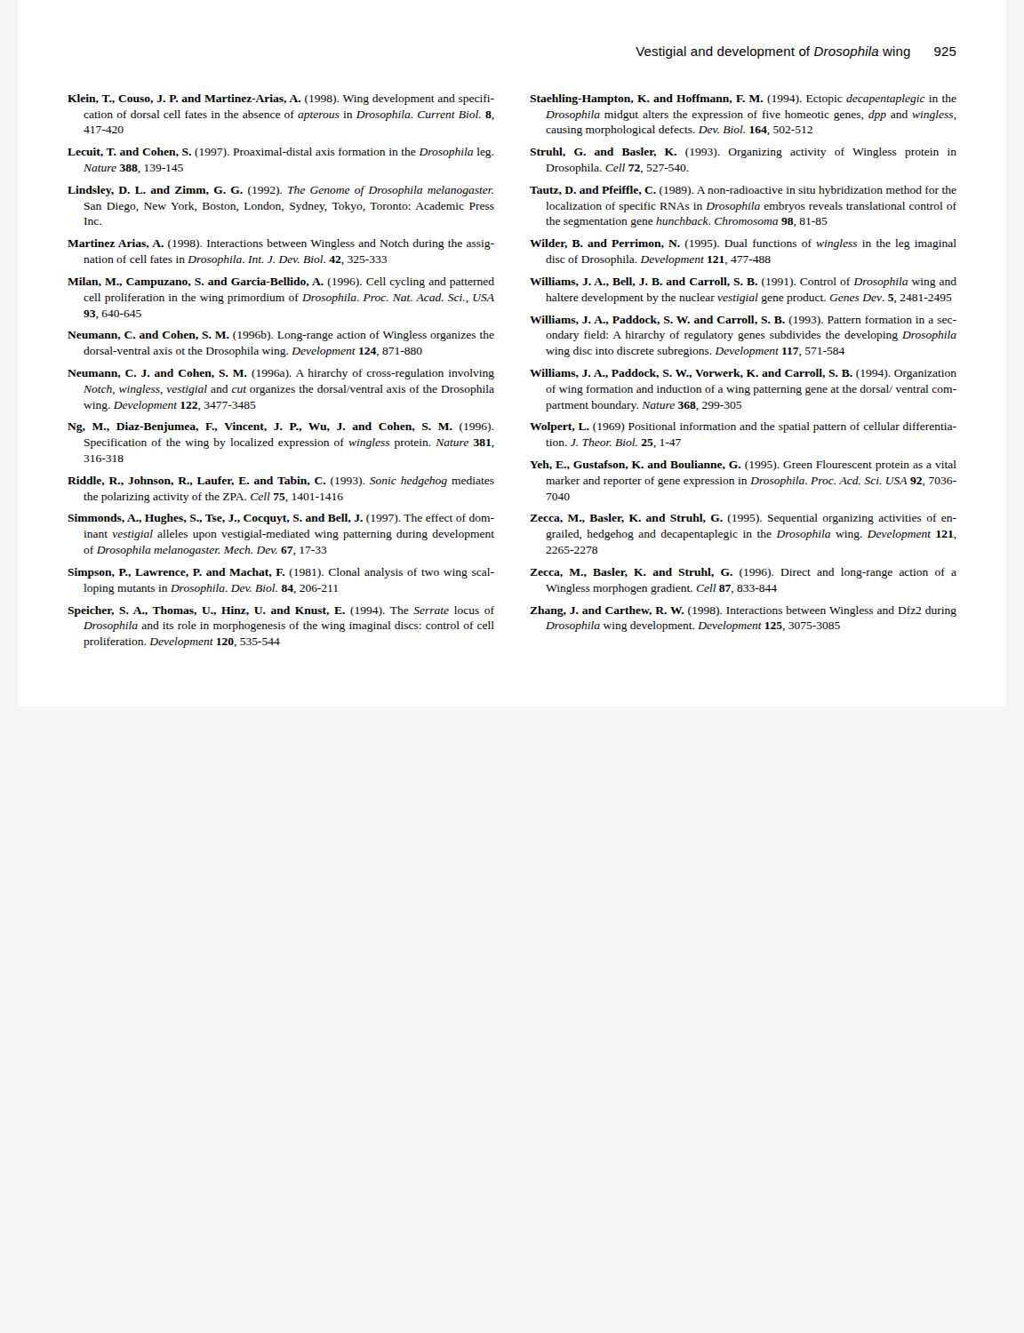Vestigial and development of Drosophila wing925
Klein, T., Couso, J. P. and Martinez-Arias, A. (1998). Wing development and specification of dorsal cell fates in the absence of apterous in Drosophila. Current Biol. 8, 417-420
Lecuit, T. and Cohen, S. (1997). Proaximal-distal axis formation in the Drosophila leg. Nature 388, 139-145
Lindsley, D. L. and Zimm, G. G. (1992). The Genome of Drosophila melanogaster. San Diego, New York, Boston, London, Sydney, Tokyo, Toronto: Academic Press Inc.
Martinez Arias, A. (1998). Interactions between Wingless and Notch during the assignation of cell fates in Drosophila. Int. J. Dev. Biol. 42, 325-333
Milan, M., Campuzano, S. and Garcia-Bellido, A. (1996). Cell cycling and patterned cell proliferation in the wing primordium of Drosophila. Proc. Nat. Acad. Sci., USA 93, 640-645
Neumann, C. and Cohen, S. M. (1996b). Long-range action of Wingless organizes the dorsal-ventral axis ot the Drosophila wing. Development 124, 871-880
Neumann, C. J. and Cohen, S. M. (1996a). A hirarchy of cross-regulation involving Notch, wingless, vestigial and cut organizes the dorsal/ventral axis of the Drosophila wing. Development 122, 3477-3485
Ng, M., Diaz-Benjumea, F., Vincent, J. P., Wu, J. and Cohen, S. M. (1996). Specification of the wing by localized expression of wingless protein. Nature 381, 316-318
Riddle, R., Johnson, R., Laufer, E. and Tabin, C. (1993). Sonic hedgehog mediates the polarizing activity of the ZPA. Cell 75, 1401-1416
Simmonds, A., Hughes, S., Tse, J., Cocquyt, S. and Bell, J. (1997). The effect of dominant vestigial alleles upon vestigial-mediated wing patterning during development of Drosophila melanogaster. Mech. Dev. 67, 17-33
Simpson, P., Lawrence, P. and Machat, F. (1981). Clonal analysis of two wing scalloping mutants in Drosophila. Dev. Biol. 84, 206-211
Speicher, S. A., Thomas, U., Hinz, U. and Knust, E. (1994). The Serrate locus of Drosophila and its role in morphogenesis of the wing imaginal discs: control of cell proliferation. Development 120, 535-544
Staehling-Hampton, K. and Hoffmann, F. M. (1994). Ectopic decapentaplegic in the Drosophila midgut alters the expression of five homeotic genes, dpp and wingless, causing morphological defects. Dev. Biol. 164, 502-512
Struhl, G. and Basler, K. (1993). Organizing activity of Wingless protein in Drosophila. Cell 72, 527-540.
Tautz, D. and Pfeiffle, C. (1989). A non-radioactive in situ hybridization method for the localization of specific RNAs in Drosophila embryos reveals translational control of the segmentation gene hunchback. Chromosoma 98, 81-85
Wilder, B. and Perrimon, N. (1995). Dual functions of wingless in the leg imaginal disc of Drosophila. Development 121, 477-488
Williams, J. A., Bell, J. B. and Carroll, S. B. (1991). Control of Drosophila wing and haltere development by the nuclear vestigial gene product. Genes Dev. 5, 2481-2495
Williams, J. A., Paddock, S. W. and Carroll, S. B. (1993). Pattern formation in a secondary field: A hirarchy of regulatory genes subdivides the developing Drosophila wing disc into discrete subregions. Development 117, 571-584
Williams, J. A., Paddock, S. W., Vorwerk, K. and Carroll, S. B. (1994). Organization of wing formation and induction of a wing patterning gene at the dorsal/ ventral compartment boundary. Nature 368, 299-305
Wolpert, L. (1969) Positional information and the spatial pattern of cellular differentiation. J. Theor. Biol. 25, 1-47
Yeh, E., Gustafson, K. and Boulianne, G. (1995). Green Flourescent protein as a vital marker and reporter of gene expression in Drosophila. Proc. Acd. Sci. USA 92, 7036-7040
Zecca, M., Basler, K. and Struhl, G. (1995). Sequential organizing activities of engrailed, hedgehog and decapentaplegic in the Drosophila wing. Development 121, 2265-2278
Zecca, M., Basler, K. and Struhl, G. (1996). Direct and long-range action of a Wingless morphogen gradient. Cell 87, 833-844
Zhang, J. and Carthew, R. W. (1998). Interactions between Wingless and Dfz2 during Drosophila wing development. Development 125, 3075-3085